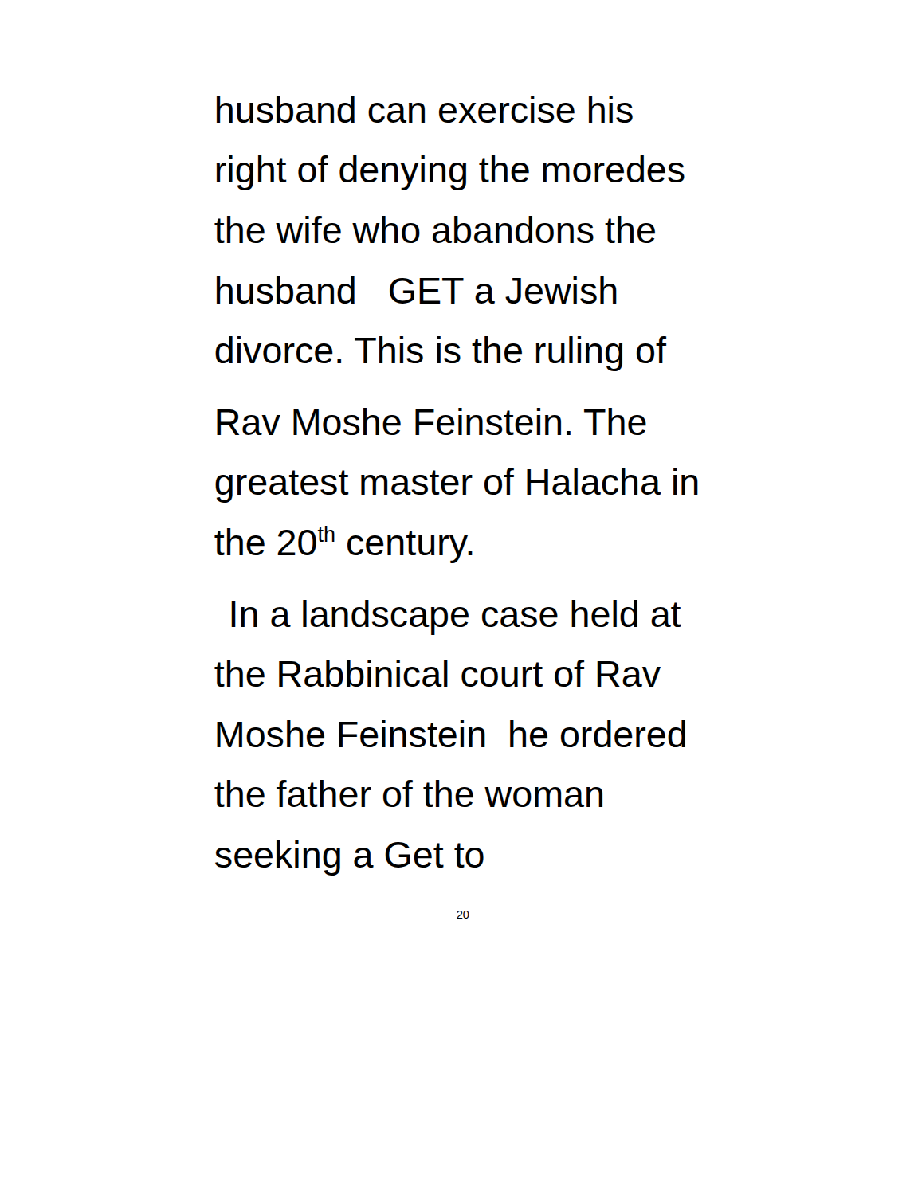husband can exercise his right of denying the moredes the wife who abandons the husband GET a Jewish divorce. This is the ruling of
Rav Moshe Feinstein. The greatest master of Halacha in the 20th century.
In a landscape case held at the Rabbinical court of Rav Moshe Feinstein he ordered the father of the woman seeking a Get to
20